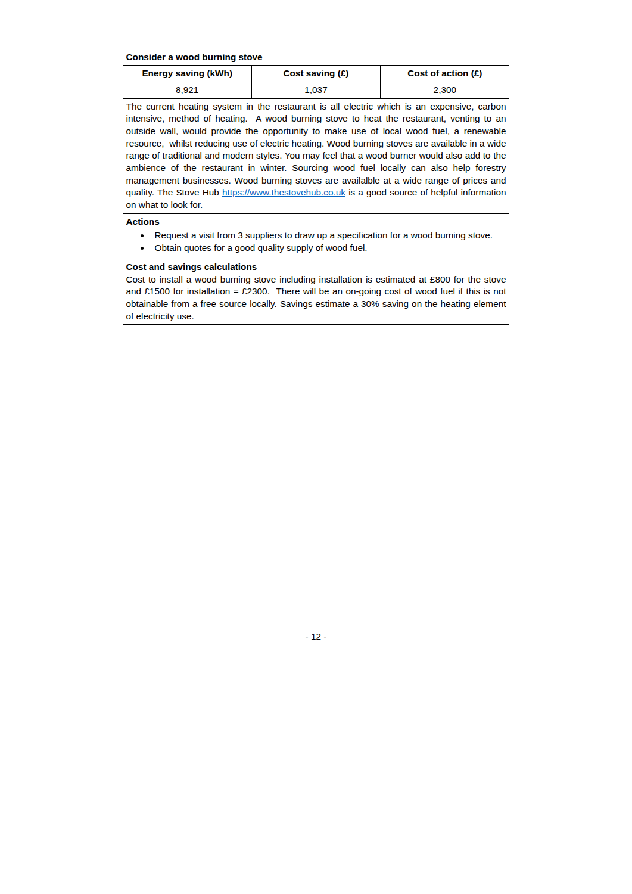| Consider a wood burning stove |
| Energy saving (kWh) | Cost saving (£) | Cost of action (£) |
| 8,921 | 1,037 | 2,300 |
| The current heating system in the restaurant is all electric which is an expensive, carbon intensive, method of heating. A wood burning stove to heat the restaurant, venting to an outside wall, would provide the opportunity to make use of local wood fuel, a renewable resource, whilst reducing use of electric heating. Wood burning stoves are available in a wide range of traditional and modern styles. You may feel that a wood burner would also add to the ambience of the restaurant in winter. Sourcing wood fuel locally can also help forestry management businesses. Wood burning stoves are availalble at a wide range of prices and quality. The Stove Hub https://www.thestovehub.co.uk is a good source of helpful information on what to look for. |
| Actions Request a visit from 3 suppliers to draw up a specification for a wood burning stove. Obtain quotes for a good quality supply of wood fuel. |
| Cost and savings calculations Cost to install a wood burning stove including installation is estimated at £800 for the stove and £1500 for installation = £2300. There will be an on-going cost of wood fuel if this is not obtainable from a free source locally. Savings estimate a 30% saving on the heating element of electricity use. |
- 12 -